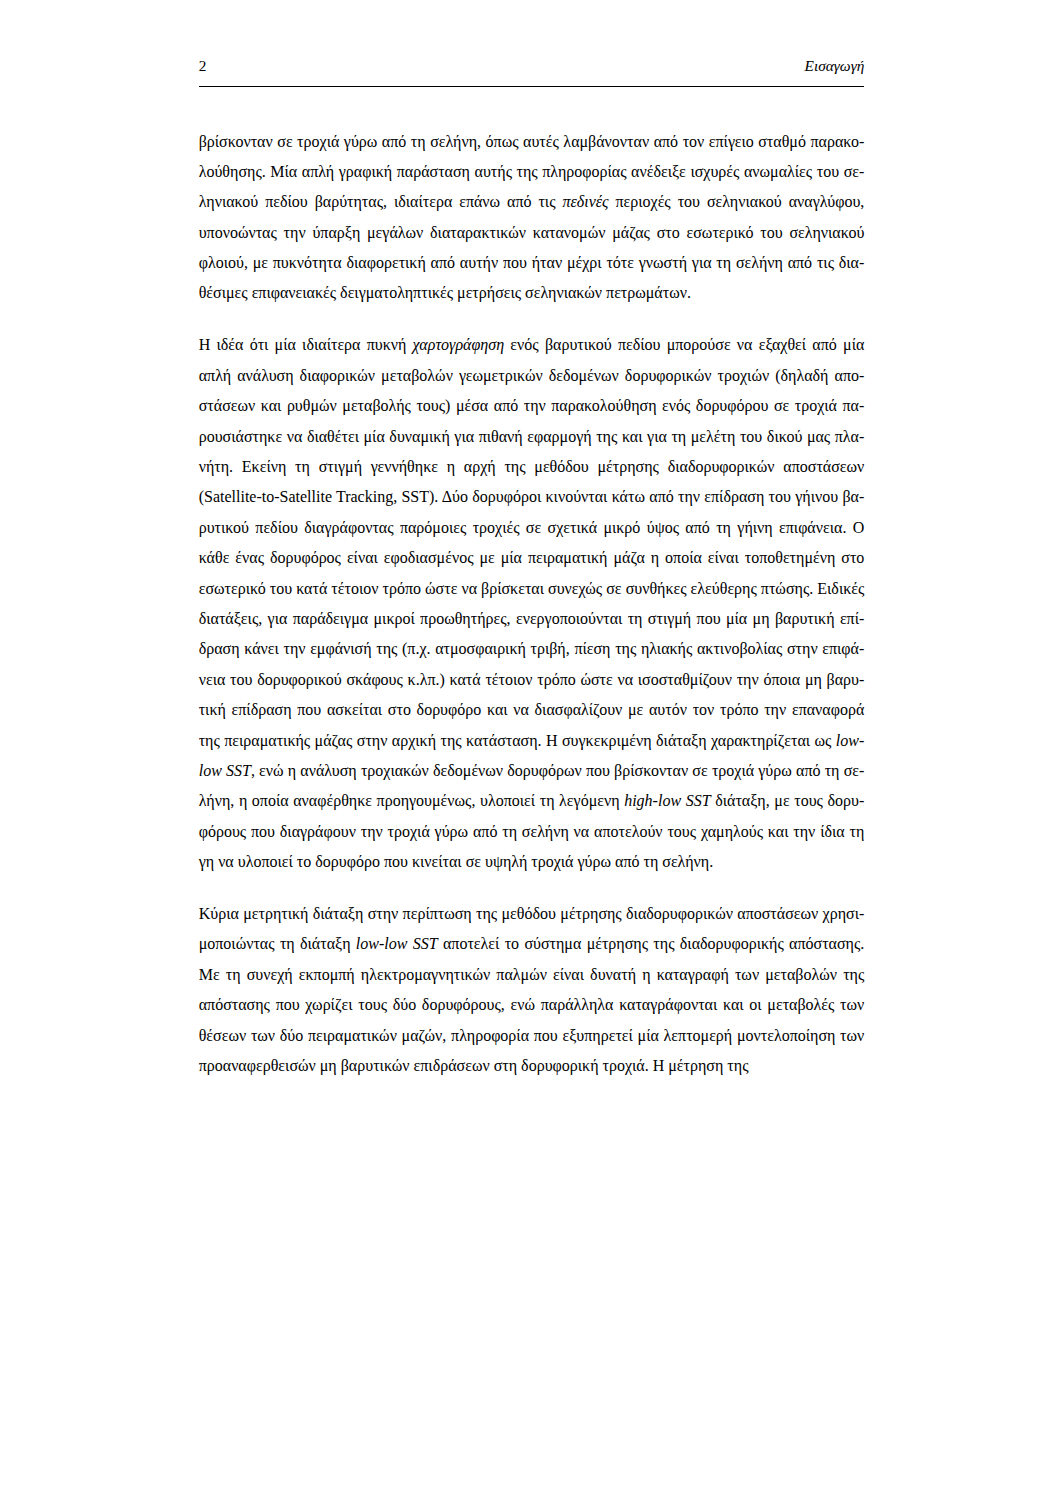2 Εισαγωγή
βρίσκονταν σε τροχιά γύρω από τη σελήνη, όπως αυτές λαμβάνονταν από τον επίγειο σταθμό παρακολούθησης. Μία απλή γραφική παράσταση αυτής της πληροφορίας ανέδειξε ισχυρές ανωμαλίες του σεληνιακού πεδίου βαρύτητας, ιδιαίτερα επάνω από τις πεδινές περιοχές του σεληνιακού αναγλύφου, υπονοώντας την ύπαρξη μεγάλων διαταρακτικών κατανομών μάζας στο εσωτερικό του σεληνιακού φλοιού, με πυκνότητα διαφορετική από αυτήν που ήταν μέχρι τότε γνωστή για τη σελήνη από τις διαθέσιμες επιφανειακές δειγματοληπτικές μετρήσεις σεληνιακών πετρωμάτων.
Η ιδέα ότι μία ιδιαίτερα πυκνή χαρτογράφηση ενός βαρυτικού πεδίου μπορούσε να εξαχθεί από μία απλή ανάλυση διαφορικών μεταβολών γεωμετρικών δεδομένων δορυφορικών τροχιών (δηλαδή αποστάσεων και ρυθμών μεταβολής τους) μέσα από την παρακολούθηση ενός δορυφόρου σε τροχιά παρουσιάστηκε να διαθέτει μία δυναμική για πιθανή εφαρμογή της και για τη μελέτη του δικού μας πλανήτη. Εκείνη τη στιγμή γεννήθηκε η αρχή της μεθόδου μέτρησης διαδορυφορικών αποστάσεων (Satellite-to-Satellite Tracking, SST). Δύο δορυφόροι κινούνται κάτω από την επίδραση του γήινου βαρυτικού πεδίου διαγράφοντας παρόμοιες τροχιές σε σχετικά μικρό ύψος από τη γήινη επιφάνεια. Ο κάθε ένας δορυφόρος είναι εφοδιασμένος με μία πειραματική μάζα η οποία είναι τοποθετημένη στο εσωτερικό του κατά τέτοιον τρόπο ώστε να βρίσκεται συνεχώς σε συνθήκες ελεύθερης πτώσης. Ειδικές διατάξεις, για παράδειγμα μικροί προωθητήρες, ενεργοποιούνται τη στιγμή που μία μη βαρυτική επίδραση κάνει την εμφάνισή της (π.χ. ατμοσφαιρική τριβή, πίεση της ηλιακής ακτινοβολίας στην επιφάνεια του δορυφορικού σκάφους κ.λπ.) κατά τέτοιον τρόπο ώστε να ισοσταθμίζουν την όποια μη βαρυτική επίδραση που ασκείται στο δορυφόρο και να διασφαλίζουν με αυτόν τον τρόπο την επαναφορά της πειραματικής μάζας στην αρχική της κατάσταση. Η συγκεκριμένη διάταξη χαρακτηρίζεται ως low-low SST, ενώ η ανάλυση τροχιακών δεδομένων δορυφόρων που βρίσκονταν σε τροχιά γύρω από τη σελήνη, η οποία αναφέρθηκε προηγουμένως, υλοποιεί τη λεγόμενη high-low SST διάταξη, με τους δορυφόρους που διαγράφουν την τροχιά γύρω από τη σελήνη να αποτελούν τους χαμηλούς και την ίδια τη γη να υλοποιεί το δορυφόρο που κινείται σε υψηλή τροχιά γύρω από τη σελήνη.
Κύρια μετρητική διάταξη στην περίπτωση της μεθόδου μέτρησης διαδορυφορικών αποστάσεων χρησιμοποιώντας τη διάταξη low-low SST αποτελεί το σύστημα μέτρησης της διαδορυφορικής απόστασης. Με τη συνεχή εκπομπή ηλεκτρομαγνητικών παλμών είναι δυνατή η καταγραφή των μεταβολών της απόστασης που χωρίζει τους δύο δορυφόρους, ενώ παράλληλα καταγράφονται και οι μεταβολές των θέσεων των δύο πειραματικών μαζών, πληροφορία που εξυπηρετεί μία λεπτομερή μοντελοποίηση των προαναφερθεισών μη βαρυτικών επιδράσεων στη δορυφορική τροχιά. Η μέτρηση της